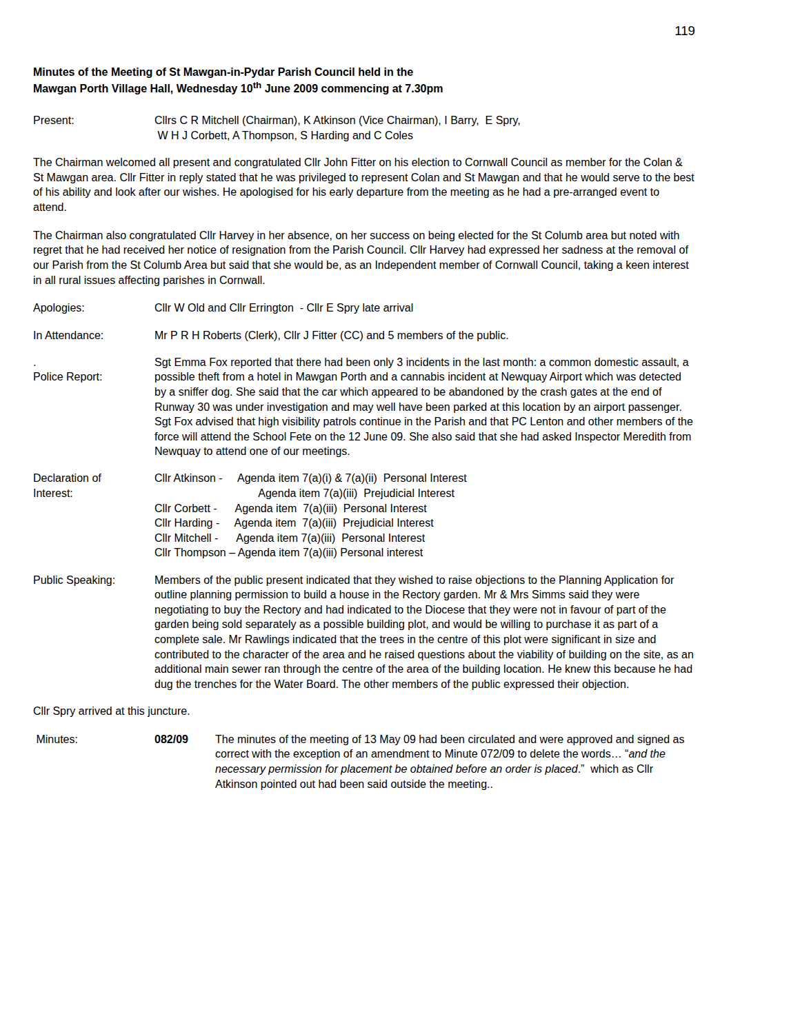119
Minutes of the Meeting of St Mawgan-in-Pydar Parish Council held in the
Mawgan Porth Village Hall, Wednesday 10th June 2009 commencing at 7.30pm
| Present: | Cllrs C R Mitchell (Chairman), K Atkinson (Vice Chairman), I Barry, E Spry, W H J Corbett, A Thompson, S Harding and C Coles |
The Chairman welcomed all present and congratulated Cllr John Fitter on his election to Cornwall Council as member for the Colan & St Mawgan area. Cllr Fitter in reply stated that he was privileged to represent Colan and St Mawgan and that he would serve to the best of his ability and look after our wishes. He apologised for his early departure from the meeting as he had a pre-arranged event to attend.
The Chairman also congratulated Cllr Harvey in her absence, on her success on being elected for the St Columb area but noted with regret that he had received her notice of resignation from the Parish Council. Cllr Harvey had expressed her sadness at the removal of our Parish from the St Columb Area but said that she would be, as an Independent member of Cornwall Council, taking a keen interest in all rural issues affecting parishes in Cornwall.
| Apologies: | Cllr W Old and Cllr Errington - Cllr E Spry late arrival |
| In Attendance: | Mr P R H Roberts (Clerk), Cllr J Fitter (CC) and 5 members of the public. |
| . Police Report: | Sgt Emma Fox reported that there had been only 3 incidents in the last month: a common domestic assault, a possible theft from a hotel in Mawgan Porth and a cannabis incident at Newquay Airport which was detected by a sniffer dog. She said that the car which appeared to be abandoned by the crash gates at the end of Runway 30 was under investigation and may well have been parked at this location by an airport passenger. Sgt Fox advised that high visibility patrols continue in the Parish and that PC Lenton and other members of the force will attend the School Fete on the 12 June 09. She also said that she had asked Inspector Meredith from Newquay to attend one of our meetings. |
| Declaration of Interest: | Cllr Atkinson - Agenda item 7(a)(i) & 7(a)(ii) Personal Interest Agenda item 7(a)(iii) Prejudicial Interest Cllr Corbett - Agenda item 7(a)(iii) Personal Interest Cllr Harding - Agenda item 7(a)(iii) Prejudicial Interest Cllr Mitchell - Agenda item 7(a)(iii) Personal Interest Cllr Thompson – Agenda item 7(a)(iii) Personal interest |
| Public Speaking: | Members of the public present indicated that they wished to raise objections to the Planning Application for outline planning permission to build a house in the Rectory garden. Mr & Mrs Simms said they were negotiating to buy the Rectory and had indicated to the Diocese that they were not in favour of part of the garden being sold separately as a possible building plot, and would be willing to purchase it as part of a complete sale. Mr Rawlings indicated that the trees in the centre of this plot were significant in size and contributed to the character of the area and he raised questions about the viability of building on the site, as an additional main sewer ran through the centre of the area of the building location. He knew this because he had dug the trenches for the Water Board. The other members of the public expressed their objection. |
Cllr Spry arrived at this juncture.
| Minutes: | 082/09 | The minutes of the meeting of 13 May 09 had been circulated and were approved and signed as correct with the exception of an amendment to Minute 072/09 to delete the words… “ and the necessary permission for placement be obtained before an order is placed .” which as Cllr Atkinson pointed out had been said outside the meeting.. |